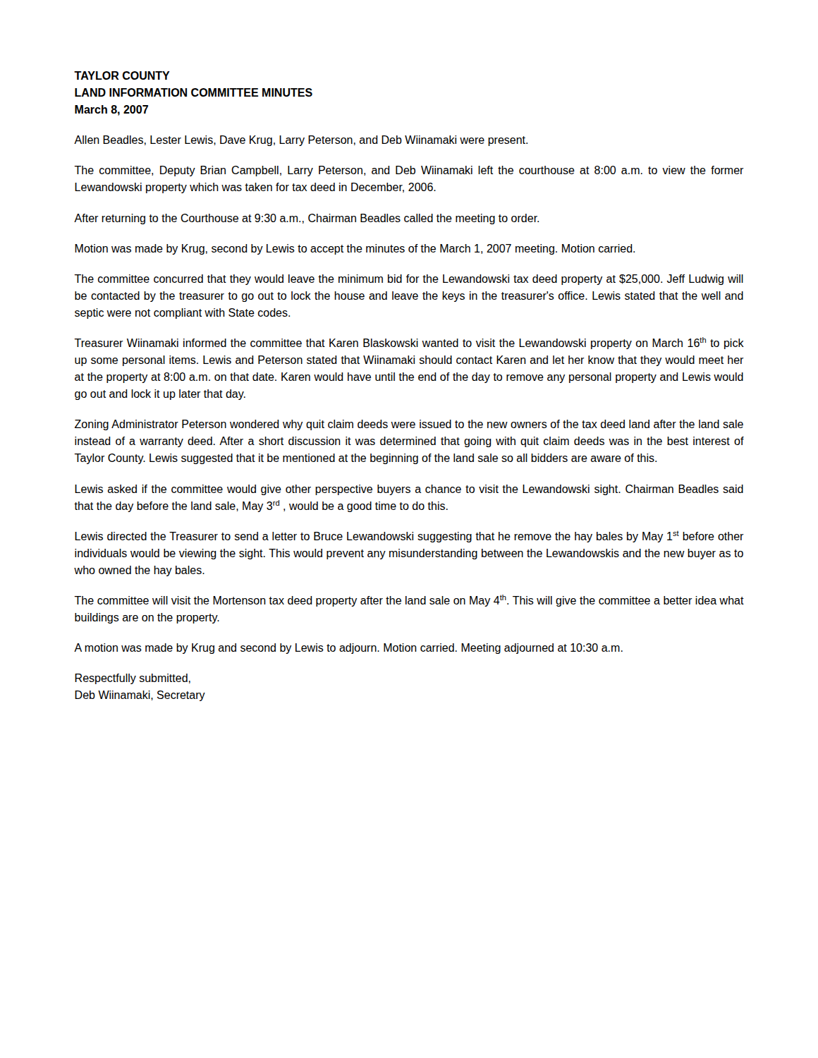TAYLOR COUNTY
LAND INFORMATION COMMITTEE MINUTES
March 8, 2007
Allen Beadles, Lester Lewis, Dave Krug, Larry Peterson, and Deb Wiinamaki were present.
The committee, Deputy Brian Campbell, Larry Peterson, and Deb Wiinamaki left the courthouse at 8:00 a.m. to view the former Lewandowski property which was taken for tax deed in December, 2006.
After returning to the Courthouse at 9:30 a.m., Chairman Beadles called the meeting to order.
Motion was made by Krug, second by Lewis to accept the minutes of the March 1, 2007 meeting. Motion carried.
The committee concurred that they would leave the minimum bid for the Lewandowski tax deed property at $25,000. Jeff Ludwig will be contacted by the treasurer to go out to lock the house and leave the keys in the treasurer's office. Lewis stated that the well and septic were not compliant with State codes.
Treasurer Wiinamaki informed the committee that Karen Blaskowski wanted to visit the Lewandowski property on March 16th to pick up some personal items. Lewis and Peterson stated that Wiinamaki should contact Karen and let her know that they would meet her at the property at 8:00 a.m. on that date. Karen would have until the end of the day to remove any personal property and Lewis would go out and lock it up later that day.
Zoning Administrator Peterson wondered why quit claim deeds were issued to the new owners of the tax deed land after the land sale instead of a warranty deed. After a short discussion it was determined that going with quit claim deeds was in the best interest of Taylor County. Lewis suggested that it be mentioned at the beginning of the land sale so all bidders are aware of this.
Lewis asked if the committee would give other perspective buyers a chance to visit the Lewandowski sight. Chairman Beadles said that the day before the land sale, May 3rd , would be a good time to do this.
Lewis directed the Treasurer to send a letter to Bruce Lewandowski suggesting that he remove the hay bales by May 1st before other individuals would be viewing the sight. This would prevent any misunderstanding between the Lewandowskis and the new buyer as to who owned the hay bales.
The committee will visit the Mortenson tax deed property after the land sale on May 4th. This will give the committee a better idea what buildings are on the property.
A motion was made by Krug and second by Lewis to adjourn. Motion carried. Meeting adjourned at 10:30 a.m.
Respectfully submitted,
Deb Wiinamaki, Secretary